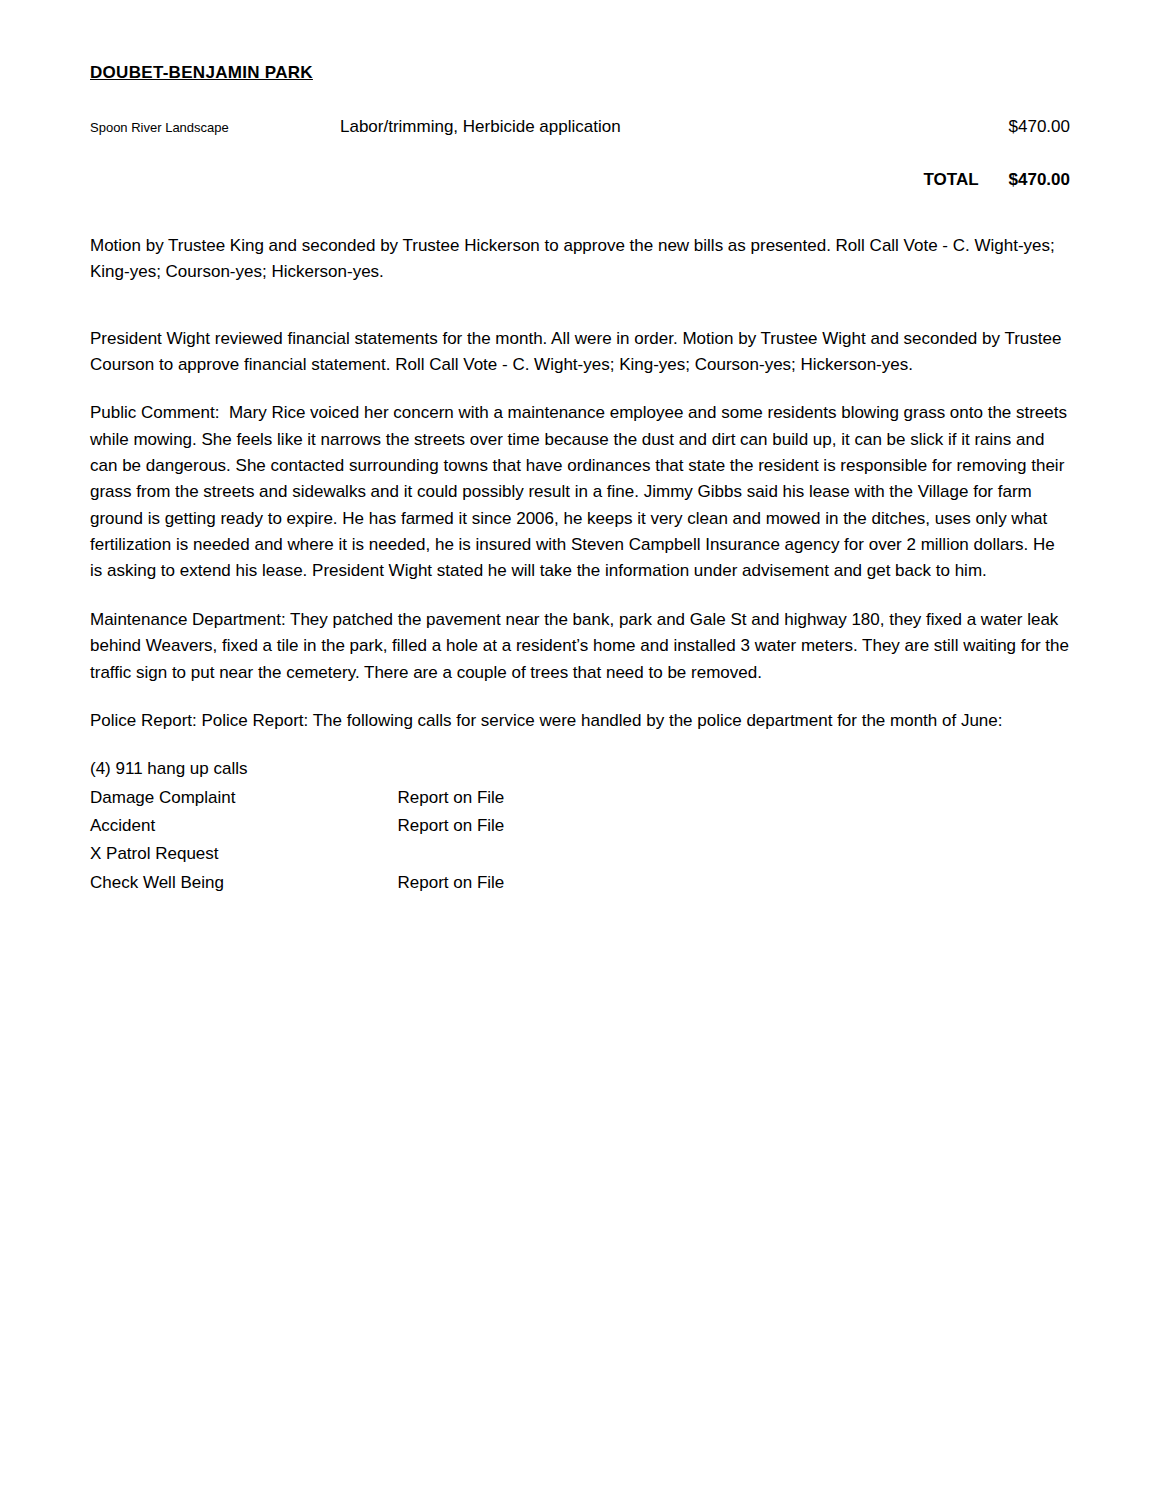DOUBET-BENJAMIN PARK
Spoon River Landscape Labor/trimming, Herbicide application $470.00
TOTAL $470.00
Motion by Trustee King and seconded by Trustee Hickerson to approve the new bills as presented. Roll Call Vote - C. Wight-yes; King-yes; Courson-yes; Hickerson-yes.
President Wight reviewed financial statements for the month. All were in order. Motion by Trustee Wight and seconded by Trustee Courson to approve financial statement. Roll Call Vote - C. Wight-yes; King-yes; Courson-yes; Hickerson-yes.
Public Comment: Mary Rice voiced her concern with a maintenance employee and some residents blowing grass onto the streets while mowing. She feels like it narrows the streets over time because the dust and dirt can build up, it can be slick if it rains and can be dangerous. She contacted surrounding towns that have ordinances that state the resident is responsible for removing their grass from the streets and sidewalks and it could possibly result in a fine. Jimmy Gibbs said his lease with the Village for farm ground is getting ready to expire. He has farmed it since 2006, he keeps it very clean and mowed in the ditches, uses only what fertilization is needed and where it is needed, he is insured with Steven Campbell Insurance agency for over 2 million dollars. He is asking to extend his lease. President Wight stated he will take the information under advisement and get back to him.
Maintenance Department: They patched the pavement near the bank, park and Gale St and highway 180, they fixed a water leak behind Weavers, fixed a tile in the park, filled a hole at a resident’s home and installed 3 water meters. They are still waiting for the traffic sign to put near the cemetery. There are a couple of trees that need to be removed.
Police Report: Police Report: The following calls for service were handled by the police department for the month of June:
| (4) 911 hang up calls | |
| Damage Complaint | Report on File |
| Accident | Report on File |
| X Patrol Request | |
| Check Well Being | Report on File |